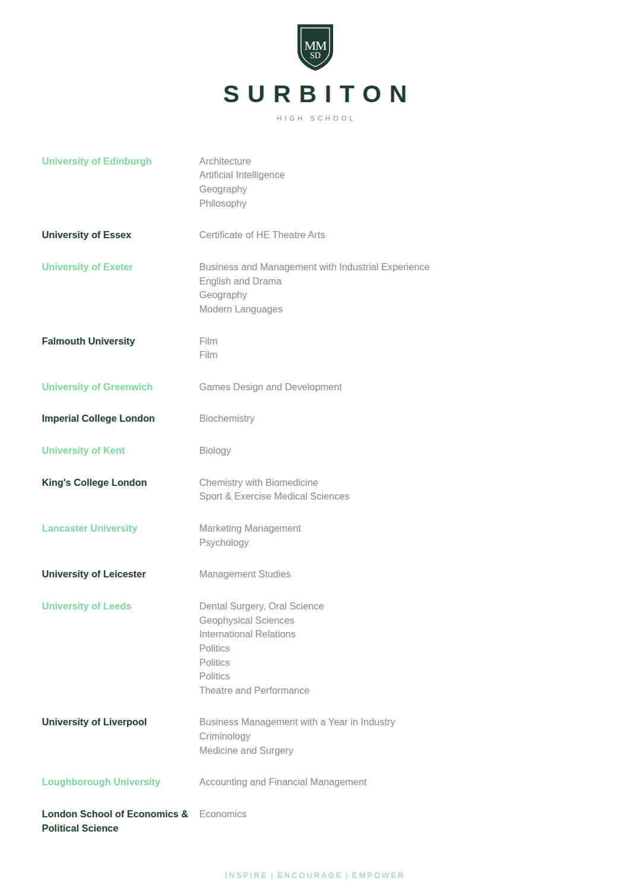MM SD
SURBITON
High School
University of Edinburgh
Architecture
Artificial Intelligence
Geography
Philosophy
University of Essex
Certificate of HE Theatre Arts
University of Exeter
Business and Management with Industrial Experience
English and Drama
Geography
Modern Languages
Falmouth University
Film
Film
University of Greenwich
Games Design and Development
Imperial College London
Biochemistry
University of Kent
Biology
King's College London
Chemistry with Biomedicine
Sport & Exercise Medical Sciences
Lancaster University
Marketing Management
Psychology
University of Leicester
Management Studies
University of Leeds
Dental Surgery, Oral Science
Geophysical Sciences
International Relations
Politics
Politics
Politics
Theatre and Performance
University of Liverpool
Business Management with a Year in Industry
Criminology
Medicine and Surgery
Loughborough University
Accounting and Financial Management
London School of Economics & Political Science
Economics
Inspire|Encourage|Empower